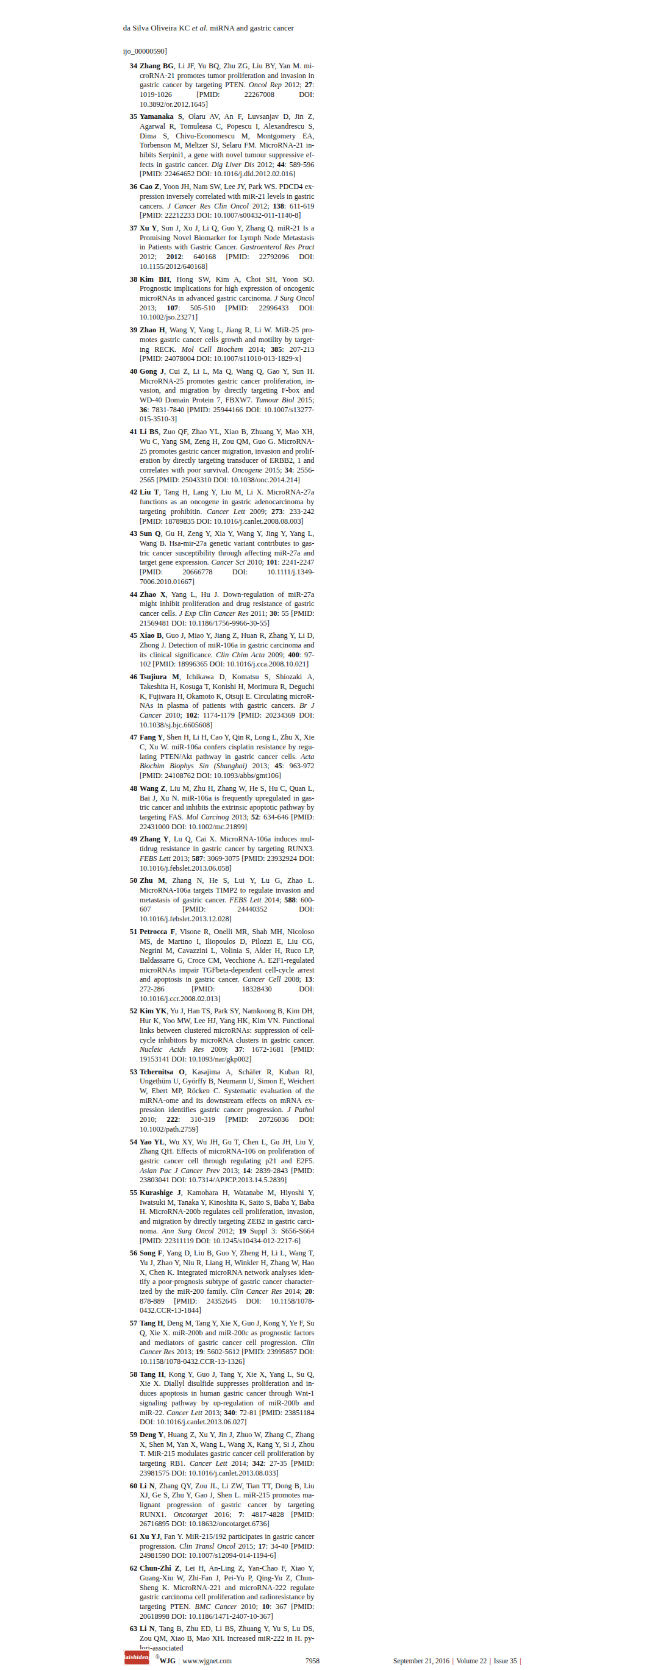da Silva Oliveira KC et al. miRNA and gastric cancer
ijo_00000590]
Zhang BG, Li JF, Yu BQ, Zhu ZG, Liu BY, Yan M. microRNA-21 promotes tumor proliferation and invasion in gastric cancer by targeting PTEN. Oncol Rep 2012; 27: 1019-1026 [PMID: 22267008 DOI: 10.3892/or.2012.1645]
Yamanaka S, Olaru AV, An F, Luvsanjav D, Jin Z, Agarwal R, Tomuleasa C, Popescu I, Alexandrescu S, Dima S, Chivu-Economescu M, Montgomery EA, Torbenson M, Meltzer SJ, Selaru FM. MicroRNA-21 inhibits Serpini1, a gene with novel tumour suppressive effects in gastric cancer. Dig Liver Dis 2012; 44: 589-596 [PMID: 22464652 DOI: 10.1016/j.dld.2012.02.016]
Cao Z, Yoon JH, Nam SW, Lee JY, Park WS. PDCD4 expression inversely correlated with miR-21 levels in gastric cancers. J Cancer Res Clin Oncol 2012; 138: 611-619 [PMID: 22212233 DOI: 10.1007/s00432-011-1140-8]
Xu Y, Sun J, Xu J, Li Q, Guo Y, Zhang Q. miR-21 Is a Promising Novel Biomarker for Lymph Node Metastasis in Patients with Gastric Cancer. Gastroenterol Res Pract 2012; 2012: 640168 [PMID: 22792096 DOI: 10.1155/2012/640168]
Kim BH, Hong SW, Kim A, Choi SH, Yoon SO. Prognostic implications for high expression of oncogenic microRNAs in advanced gastric carcinoma. J Surg Oncol 2013; 107: 505-510 [PMID: 22996433 DOI: 10.1002/jso.23271]
Zhao H, Wang Y, Yang L, Jiang R, Li W. MiR-25 promotes gastric cancer cells growth and motility by targeting RECK. Mol Cell Biochem 2014; 385: 207-213 [PMID: 24078004 DOI: 10.1007/s11010-013-1829-x]
Gong J, Cui Z, Li L, Ma Q, Wang Q, Gao Y, Sun H. MicroRNA-25 promotes gastric cancer proliferation, invasion, and migration by directly targeting F-box and WD-40 Domain Protein 7, FBXW7. Tumour Biol 2015; 36: 7831-7840 [PMID: 25944166 DOI: 10.1007/s13277-015-3510-3]
Li BS, Zuo QF, Zhao YL, Xiao B, Zhuang Y, Mao XH, Wu C, Yang SM, Zeng H, Zou QM, Guo G. MicroRNA-25 promotes gastric cancer migration, invasion and proliferation by directly targeting transducer of ERBB2, 1 and correlates with poor survival. Oncogene 2015; 34: 2556-2565 [PMID: 25043310 DOI: 10.1038/onc.2014.214]
Liu T, Tang H, Lang Y, Liu M, Li X. MicroRNA-27a functions as an oncogene in gastric adenocarcinoma by targeting prohibitin. Cancer Lett 2009; 273: 233-242 [PMID: 18789835 DOI: 10.1016/j.canlet.2008.08.003]
Sun Q, Gu H, Zeng Y, Xia Y, Wang Y, Jing Y, Yang L, Wang B. Hsa-mir-27a genetic variant contributes to gastric cancer susceptibility through affecting miR-27a and target gene expression. Cancer Sci 2010; 101: 2241-2247 [PMID: 20666778 DOI: 10.1111/j.1349-7006.2010.01667]
Zhao X, Yang L, Hu J. Down-regulation of miR-27a might inhibit proliferation and drug resistance of gastric cancer cells. J Exp Clin Cancer Res 2011; 30: 55 [PMID: 21569481 DOI: 10.1186/1756-9966-30-55]
Xiao B, Guo J, Miao Y, Jiang Z, Huan R, Zhang Y, Li D, Zhong J. Detection of miR-106a in gastric carcinoma and its clinical significance. Clin Chim Acta 2009; 400: 97-102 [PMID: 18996365 DOI: 10.1016/j.cca.2008.10.021]
Tsujiura M, Ichikawa D, Komatsu S, Shiozaki A, Takeshita H, Kosuga T, Konishi H, Morimura R, Deguchi K, Fujiwara H, Okamoto K, Otsuji E. Circulating microRNAs in plasma of patients with gastric cancers. Br J Cancer 2010; 102: 1174-1179 [PMID: 20234369 DOI: 10.1038/sj.bjc.6605608]
Fang Y, Shen H, Li H, Cao Y, Qin R, Long L, Zhu X, Xie C, Xu W. miR-106a confers cisplatin resistance by regulating PTEN/Akt pathway in gastric cancer cells. Acta Biochim Biophys Sin (Shanghai) 2013; 45: 963-972 [PMID: 24108762 DOI: 10.1093/abbs/gmt106]
Wang Z, Liu M, Zhu H, Zhang W, He S, Hu C, Quan L, Bai J, Xu N. miR-106a is frequently upregulated in gastric cancer and inhibits the extrinsic apoptotic pathway by targeting FAS. Mol Carcinog 2013; 52: 634-646 [PMID: 22431000 DOI: 10.1002/mc.21899]
Zhang Y, Lu Q, Cai X. MicroRNA-106a induces multidrug resistance in gastric cancer by targeting RUNX3. FEBS Lett 2013; 587: 3069-3075 [PMID: 23932924 DOI: 10.1016/j.febslet.2013.06.058]
Zhu M, Zhang N, He S, Lui Y, Lu G, Zhao L. MicroRNA-106a targets TIMP2 to regulate invasion and metastasis of gastric cancer. FEBS Lett 2014; 588: 600-607 [PMID: 24440352 DOI: 10.1016/j.febslet.2013.12.028]
Petrocca F, Visone R, Onelli MR, Shah MH, Nicoloso MS, de Martino I, Iliopoulos D, Pilozzi E, Liu CG, Negrini M, Cavazzini L, Volinia S, Alder H, Ruco LP, Baldassarre G, Croce CM, Vecchione A. E2F1-regulated microRNAs impair TGFbeta-dependent cell-cycle arrest and apoptosis in gastric cancer. Cancer Cell 2008; 13: 272-286 [PMID: 18328430 DOI: 10.1016/j.ccr.2008.02.013]
Kim YK, Yu J, Han TS, Park SY, Namkoong B, Kim DH, Hur K, Yoo MW, Lee HJ, Yang HK, Kim VN. Functional links between clustered microRNAs: suppression of cell-cycle inhibitors by microRNA clusters in gastric cancer. Nucleic Acids Res 2009; 37: 1672-1681 [PMID: 19153141 DOI: 10.1093/nar/gkp002]
Tchernitsa O, Kasajima A, Schäfer R, Kuban RJ, Ungethüm U, Györffy B, Neumann U, Simon E, Weichert W, Ebert MP, Röcken C. Systematic evaluation of the miRNA-ome and its downstream effects on mRNA expression identifies gastric cancer progression. J Pathol 2010; 222: 310-319 [PMID: 20726036 DOI: 10.1002/path.2759]
Yao YL, Wu XY, Wu JH, Gu T, Chen L, Gu JH, Liu Y, Zhang QH. Effects of microRNA-106 on proliferation of gastric cancer cell through regulating p21 and E2F5. Asian Pac J Cancer Prev 2013; 14: 2839-2843 [PMID: 23803041 DOI: 10.7314/APJCP.2013.14.5.2839]
Kurashige J, Kamohara H, Watanabe M, Hiyoshi Y, Iwatsuki M, Tanaka Y, Kinoshita K, Saito S, Baba Y, Baba H. MicroRNA-200b regulates cell proliferation, invasion, and migration by directly targeting ZEB2 in gastric carcinoma. Ann Surg Oncol 2012; 19 Suppl 3: S656-S664 [PMID: 22311119 DOI: 10.1245/s10434-012-2217-6]
Song F, Yang D, Liu B, Guo Y, Zheng H, Li L, Wang T, Yu J, Zhao Y, Niu R, Liang H, Winkler H, Zhang W, Hao X, Chen K. Integrated microRNA network analyses identify a poor-prognosis subtype of gastric cancer characterized by the miR-200 family. Clin Cancer Res 2014; 20: 878-889 [PMID: 24352645 DOI: 10.1158/1078-0432.CCR-13-1844]
Tang H, Deng M, Tang Y, Xie X, Guo J, Kong Y, Ye F, Su Q, Xie X. miR-200b and miR-200c as prognostic factors and mediators of gastric cancer cell progression. Clin Cancer Res 2013; 19: 5602-5612 [PMID: 23995857 DOI: 10.1158/1078-0432.CCR-13-1326]
Tang H, Kong Y, Guo J, Tang Y, Xie X, Yang L, Su Q, Xie X. Diallyl disulfide suppresses proliferation and induces apoptosis in human gastric cancer through Wnt-1 signaling pathway by up-regulation of miR-200b and miR-22. Cancer Lett 2013; 340: 72-81 [PMID: 23851184 DOI: 10.1016/j.canlet.2013.06.027]
Deng Y, Huang Z, Xu Y, Jin J, Zhuo W, Zhang C, Zhang X, Shen M, Yan X, Wang L, Wang X, Kang Y, Si J, Zhou T. MiR-215 modulates gastric cancer cell proliferation by targeting RB1. Cancer Lett 2014; 342: 27-35 [PMID: 23981575 DOI: 10.1016/j.canlet.2013.08.033]
Li N, Zhang QY, Zou JL, Li ZW, Tian TT, Dong B, Liu XJ, Ge S, Zhu Y, Gao J, Shen L. miR-215 promotes malignant progression of gastric cancer by targeting RUNX1. Oncotarget 2016; 7: 4817-4828 [PMID: 26716895 DOI: 10.18632/oncotarget.6736]
Xu YJ, Fan Y. MiR-215/192 participates in gastric cancer progression. Clin Transl Oncol 2015; 17: 34-40 [PMID: 24981590 DOI: 10.1007/s12094-014-1194-6]
Chun-Zhi Z, Lei H, An-Ling Z, Yan-Chao F, Xiao Y, Guang-Xiu W, Zhi-Fan J, Pei-Yu P, Qing-Yu Z, Chun-Sheng K. MicroRNA-221 and microRNA-222 regulate gastric carcinoma cell proliferation and radioresistance by targeting PTEN. BMC Cancer 2010; 10: 367 [PMID: 20618998 DOI: 10.1186/1471-2407-10-367]
Li N, Tang B, Zhu ED, Li BS, Zhuang Y, Yu S, Lu DS, Zou QM, Xiao B, Mao XH. Increased miR-222 in H. pylori-associated
Baishideng
®
WJG|www.wjgnet.com
7958
September 21, 2016|Volume 22|Issue 35|